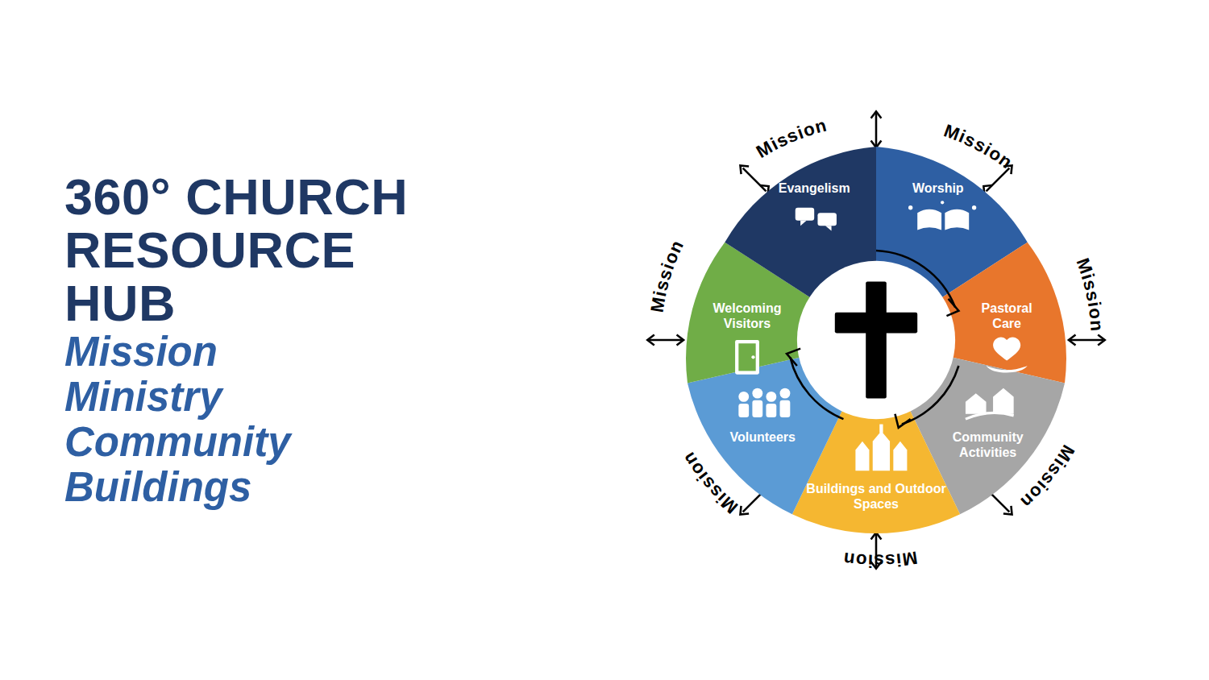360° CHURCH
RESOURCE
HUB
Mission Ministry Community Buildings
360° Church Resource Hub wheel A circular diagram with seven segments labelled Worship, Pastoral Care, Community Activities, Buildings and Outdoor Spaces, Volunteers, Welcoming Visitors and Evangelism, all surrounding a central cross, with the word Mission repeated around the outer ring with double-headed arrows. Mission Mission Mission Mission Mission Mission Mission Worship Pastoral Care Community Activities Buildings and Outdoor Spaces Volunteers Welcoming Visitors Evangelism
360° Church Resource Hub wheel: Worship, Pastoral Care, Community Activities, Buildings and Outdoor Spaces, Volunteers, Welcoming Visitors, Evangelism — surrounded by Mission.